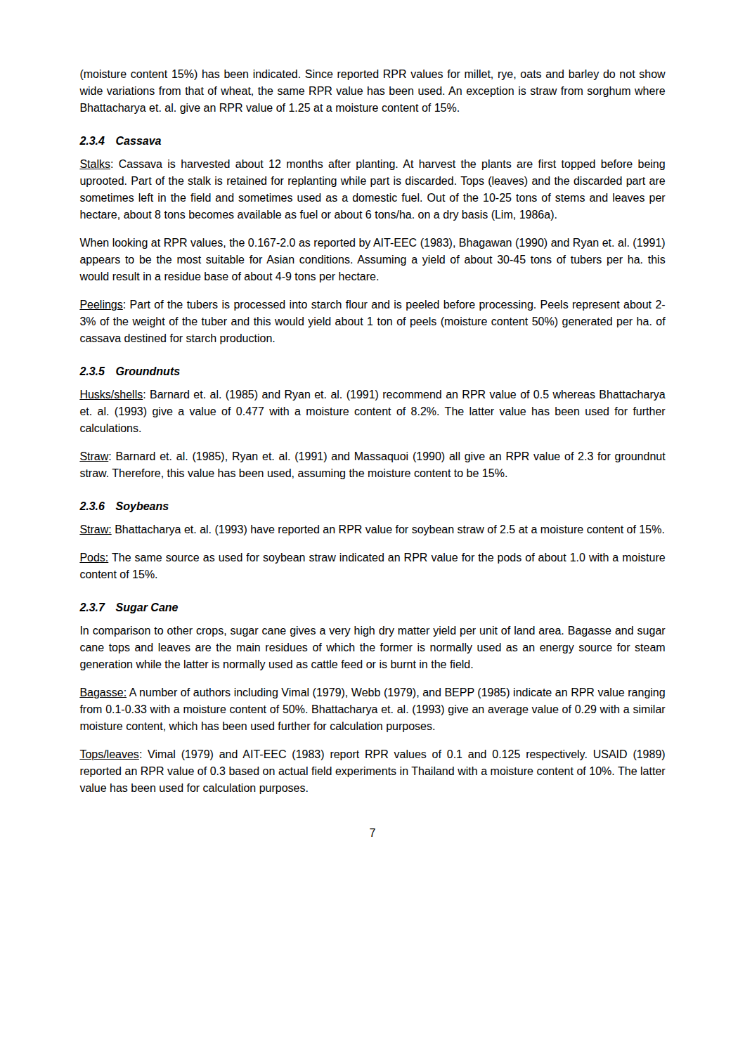(moisture content 15%) has been indicated. Since reported RPR values for millet, rye, oats and barley do not show wide variations from that of wheat, the same RPR value has been used. An exception is straw from sorghum where Bhattacharya et. al. give an RPR value of 1.25 at a moisture content of 15%.
2.3.4 Cassava
Stalks: Cassava is harvested about 12 months after planting. At harvest the plants are first topped before being uprooted. Part of the stalk is retained for replanting while part is discarded. Tops (leaves) and the discarded part are sometimes left in the field and sometimes used as a domestic fuel. Out of the 10-25 tons of stems and leaves per hectare, about 8 tons becomes available as fuel or about 6 tons/ha. on a dry basis (Lim, 1986a).
When looking at RPR values, the 0.167-2.0 as reported by AIT-EEC (1983), Bhagawan (1990) and Ryan et. al. (1991) appears to be the most suitable for Asian conditions. Assuming a yield of about 30-45 tons of tubers per ha. this would result in a residue base of about 4-9 tons per hectare.
Peelings: Part of the tubers is processed into starch flour and is peeled before processing. Peels represent about 2-3% of the weight of the tuber and this would yield about 1 ton of peels (moisture content 50%) generated per ha. of cassava destined for starch production.
2.3.5 Groundnuts
Husks/shells: Barnard et. al. (1985) and Ryan et. al. (1991) recommend an RPR value of 0.5 whereas Bhattacharya et. al. (1993) give a value of 0.477 with a moisture content of 8.2%. The latter value has been used for further calculations.
Straw: Barnard et. al. (1985), Ryan et. al. (1991) and Massaquoi (1990) all give an RPR value of 2.3 for groundnut straw. Therefore, this value has been used, assuming the moisture content to be 15%.
2.3.6 Soybeans
Straw: Bhattacharya et. al. (1993) have reported an RPR value for soybean straw of 2.5 at a moisture content of 15%.
Pods: The same source as used for soybean straw indicated an RPR value for the pods of about 1.0 with a moisture content of 15%.
2.3.7 Sugar Cane
In comparison to other crops, sugar cane gives a very high dry matter yield per unit of land area. Bagasse and sugar cane tops and leaves are the main residues of which the former is normally used as an energy source for steam generation while the latter is normally used as cattle feed or is burnt in the field.
Bagasse: A number of authors including Vimal (1979), Webb (1979), and BEPP (1985) indicate an RPR value ranging from 0.1-0.33 with a moisture content of 50%. Bhattacharya et. al. (1993) give an average value of 0.29 with a similar moisture content, which has been used further for calculation purposes.
Tops/leaves: Vimal (1979) and AIT-EEC (1983) report RPR values of 0.1 and 0.125 respectively. USAID (1989) reported an RPR value of 0.3 based on actual field experiments in Thailand with a moisture content of 10%. The latter value has been used for calculation purposes.
7